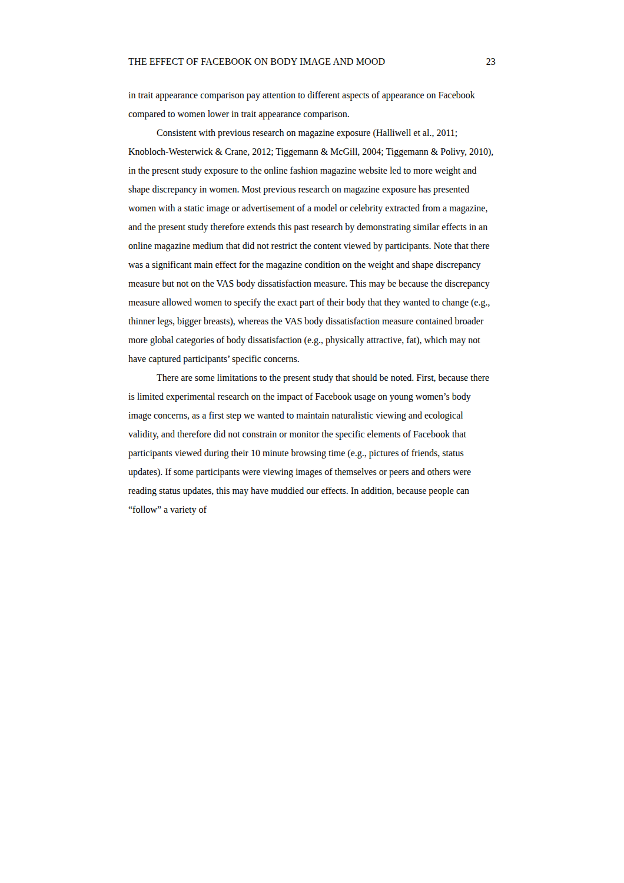The Effect of Facebook on Body Image and Mood 23
in trait appearance comparison pay attention to different aspects of appearance on Facebook compared to women lower in trait appearance comparison.
Consistent with previous research on magazine exposure (Halliwell et al., 2011; Knobloch-Westerwick & Crane, 2012; Tiggemann & McGill, 2004; Tiggemann & Polivy, 2010), in the present study exposure to the online fashion magazine website led to more weight and shape discrepancy in women. Most previous research on magazine exposure has presented women with a static image or advertisement of a model or celebrity extracted from a magazine, and the present study therefore extends this past research by demonstrating similar effects in an online magazine medium that did not restrict the content viewed by participants. Note that there was a significant main effect for the magazine condition on the weight and shape discrepancy measure but not on the VAS body dissatisfaction measure. This may be because the discrepancy measure allowed women to specify the exact part of their body that they wanted to change (e.g., thinner legs, bigger breasts), whereas the VAS body dissatisfaction measure contained broader more global categories of body dissatisfaction (e.g., physically attractive, fat), which may not have captured participants’ specific concerns.
There are some limitations to the present study that should be noted. First, because there is limited experimental research on the impact of Facebook usage on young women’s body image concerns, as a first step we wanted to maintain naturalistic viewing and ecological validity, and therefore did not constrain or monitor the specific elements of Facebook that participants viewed during their 10 minute browsing time (e.g., pictures of friends, status updates). If some participants were viewing images of themselves or peers and others were reading status updates, this may have muddied our effects. In addition, because people can “follow” a variety of